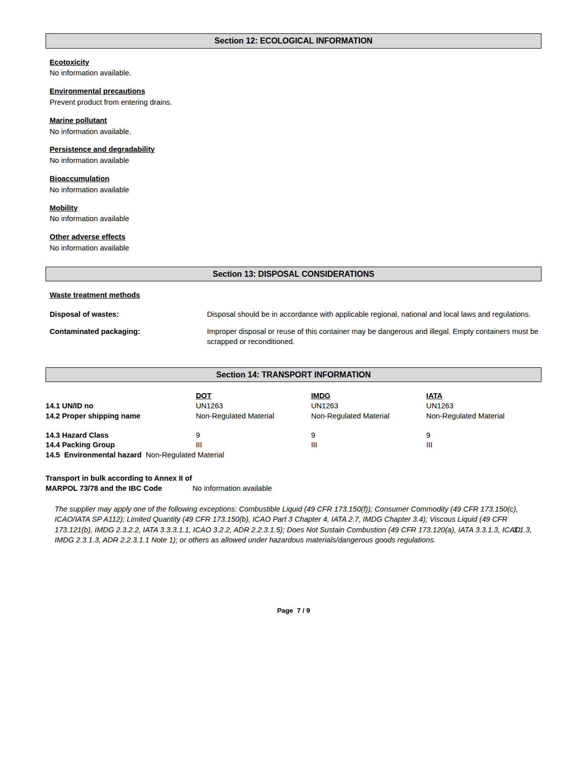Section 12: ECOLOGICAL INFORMATION
Ecotoxicity
No information available.
Environmental precautions
Prevent product from entering drains.
Marine pollutant
No information available.
Persistence and degradability
No information available
Bioaccumulation
No information available
Mobility
No information available
Other adverse effects
No information available
Section 13: DISPOSAL CONSIDERATIONS
Waste treatment methods
| Disposal of wastes: | Disposal should be in accordance with applicable regional, national and local laws and regulations. |
| Contaminated packaging: | Improper disposal or reuse of this container may be dangerous and illegal. Empty containers must be scrapped or reconditioned. |
Section 14: TRANSPORT INFORMATION
| | DOT | IMDG | IATA |
| 14.1 UN/ID no | UN1263 | UN1263 | UN1263 |
| 14.2 Proper shipping name | Non-Regulated Material | Non-Regulated Material | Non-Regulated Material |
| 14.3 Hazard Class | 9 | 9 | 9 |
| 14.4 Packing Group | III | III | III |
| 14.5 Environmental hazard Non-Regulated Material |
Transport in bulk according to Annex II of MARPOL 73/78 and the IBC Code No information available
The supplier may apply one of the following exceptions: Combustible Liquid (49 CFR 173.150(f)); Consumer Commodity (49 CFR 173.150(c), ICAO/IATA SP A112); Limited Quantity (49 CFR 173.150(b), ICAO Part 3 Chapter 4, IATA 2.7, IMDG Chapter 3.4); Viscous Liquid (49 CFR 173.121(b), IMDG 2.3.2.2, IATA 3.3.3.1.1, ICAO 3.2.2, ADR 2.2.3.1.5); Does Not Sustain Combustion (49 CFR 173.120(a), IATA 3.3.1.3, ICAO 3.1.3, IMDG 2.3.1.3, ADR 2.2.3.1.1 Note 1); or others as allowed under hazardous materials/dangerous goods regulations.
Page 7 / 9